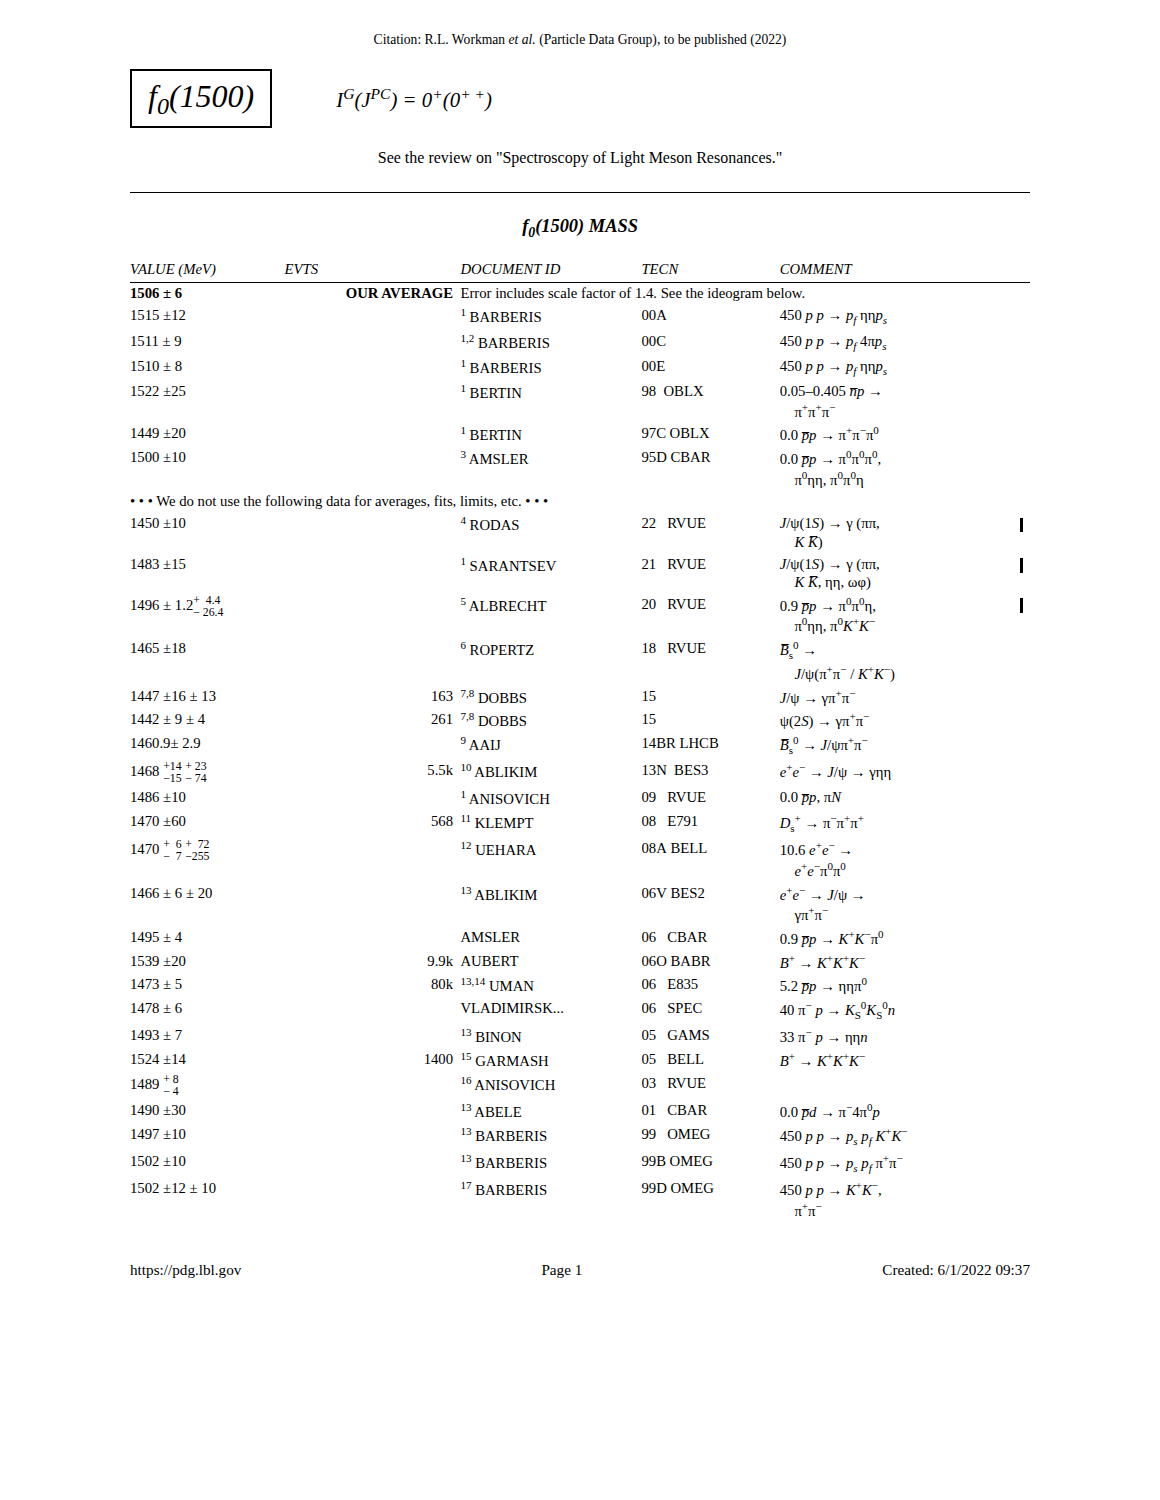Citation: R.L. Workman et al. (Particle Data Group), to be published (2022)
f0(1500)
IG(JPC) = 0+(0+ +)
See the review on "Spectroscopy of Light Meson Resonances."
f0(1500) MASS
| VALUE (MeV) | EVTS | DOCUMENT ID | TECN | COMMENT | |
| --- | --- | --- | --- | --- | --- |
| 1506 ± 6 | OUR AVERAGE | Error includes scale factor of 1.4. See the ideogram below. | |
| 1515 ±12 | | 1 BARBERIS | 00A | 450 p p → p f ηη p s | |
| 1511 ± 9 | | 1,2 BARBERIS | 00C | 450 p p → p f 4π p s | |
| 1510 ± 8 | | 1 BARBERIS | 00E | 450 p p → p f ηη p s | |
| 1522 ±25 | | 1 BERTIN | 98 OBLX | 0.05–0.405 n̅p → π + π + π − | |
| 1449 ±20 | | 1 BERTIN | 97C OBLX | 0.0 p̅p → π + π − π 0 | |
| 1500 ±10 | | 3 AMSLER | 95D CBAR | 0.0 p̅p → π 0 π 0 π 0 , π 0 ηη, π 0 π 0 η | |
| • • • We do not use the following data for averages, fits, limits, etc. • • • |
| 1450 ±10 | | 4 RODAS | 22 RVUE | J /ψ(1 S ) → γ (ππ, K K̅ ) | |
| 1483 ±15 | | 1 SARANTSEV | 21 RVUE | J /ψ(1 S ) → γ (ππ, K K̅ , ηη, ωφ) | |
| 1496 ± 1.2 + 4.4 − 26.4 | | 5 ALBRECHT | 20 RVUE | 0.9 p̅p → π 0 π 0 η, π 0 ηη, π 0 K + K − | |
| 1465 ±18 | | 6 ROPERTZ | 18 RVUE | B̅ s 0 → J /ψ(π + π − / K + K − ) | |
| 1447 ±16 ± 13 | 163 | 7,8 DOBBS | 15 | J /ψ → γπ + π − | |
| 1442 ± 9 ± 4 | 261 | 7,8 DOBBS | 15 | ψ(2 S ) → γπ + π − | |
| 1460.9± 2.9 | | 9 AAIJ | 14BR LHCB | B̅ s 0 → J /ψπ + π − | |
| 1468 +14 −15 + 23 − 74 | 5.5k | 10 ABLIKIM | 13N BES3 | e + e − → J /ψ → γηη | |
| 1486 ±10 | | 1 ANISOVICH | 09 RVUE | 0.0 p̅p , π N | |
| 1470 ±60 | 568 | 11 KLEMPT | 08 E791 | D s + → π − π + π + | |
| 1470 + 6 − 7 + 72 −255 | | 12 UEHARA | 08A BELL | 10.6 e + e − → e + e − π 0 π 0 | |
| 1466 ± 6 ± 20 | | 13 ABLIKIM | 06V BES2 | e + e − → J /ψ → γπ + π − | |
| 1495 ± 4 | | AMSLER | 06 CBAR | 0.9 p̅p → K + K − π 0 | |
| 1539 ±20 | 9.9k | AUBERT | 06O BABR | B + → K + K + K − | |
| 1473 ± 5 | 80k | 13,14 UMAN | 06 E835 | 5.2 p̅p → ηηπ 0 | |
| 1478 ± 6 | | VLADIMIRSK... | 06 SPEC | 40 π − p → K S 0 K S 0 n | |
| 1493 ± 7 | | 13 BINON | 05 GAMS | 33 π − p → ηη n | |
| 1524 ±14 | 1400 | 15 GARMASH | 05 BELL | B + → K + K + K − | |
| 1489 + 8 − 4 | | 16 ANISOVICH | 03 RVUE | | |
| 1490 ±30 | | 13 ABELE | 01 CBAR | 0.0 p̅d → π − 4π 0 p | |
| 1497 ±10 | | 13 BARBERIS | 99 OMEG | 450 p p → p s p f K + K − | |
| 1502 ±10 | | 13 BARBERIS | 99B OMEG | 450 p p → p s p f π + π − | |
| 1502 ±12 ± 10 | | 17 BARBERIS | 99D OMEG | 450 p p → K + K − , π + π − | |
https://pdg.lbl.gov Page 1 Created: 6/1/2022 09:37